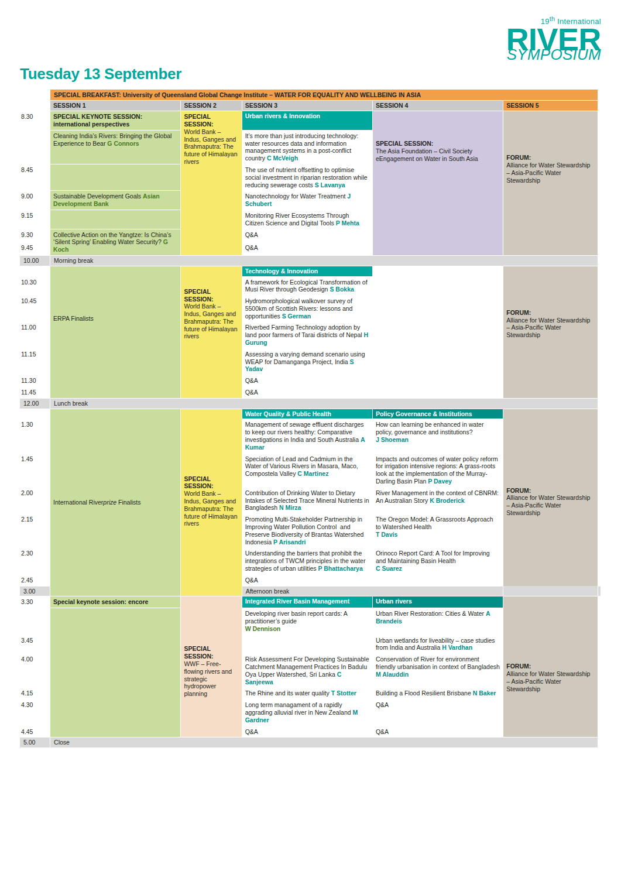19th International
RIVER
SYMPOSIUM
Tuesday 13 September
| | SPECIAL BREAKFAST: University of Queensland Global Change Institute – WATER FOR EQUALITY AND WELLBEING IN ASIA |
| | SESSION 1 | SESSION 2 | SESSION 3 | SESSION 4 | SESSION 5 |
| 8.30 | SPECIAL KEYNOTE SESSION: international perspectives | SPECIAL SESSION: World Bank – Indus, Ganges and Brahmaputra: The future of Himalayan rivers | Urban rivers & Innovation | SPECIAL SESSION: The Asia Foundation – Civil Society eEngagement on Water in South Asia | FORUM: Alliance for Water Stewardship – Asia-Pacific Water Stewardship |
| | Cleaning India’s Rivers: Bringing the Global Experience to Bear G Connors | It’s more than just introducing technology: water resources data and information management systems in a post-conflict country C McVeigh |
| 8.45 | | The use of nutrient offsetting to optimise social investment in riparian restoration while reducing sewerage costs S Lavanya |
| 9.00 | Sustainable Development Goals Asian Development Bank | Nanotechnology for Water Treatment J Schubert |
| 9.15 | | Monitoring River Ecosystems Through Citizen Science and Digital Tools P Mehta |
| 9.30 | Collective Action on the Yangtze: Is China’s ‘Silent Spring’ Enabling Water Security? G Koch | Q&A |
| 9.45 | Q&A |
| 10.00 | Morning break |
| | ERPA Finalists | SPECIAL SESSION: World Bank – Indus, Ganges and Brahmaputra: The future of Himalayan rivers | Technology & Innovation | | FORUM: Alliance for Water Stewardship – Asia-Pacific Water Stewardship |
| 10.30 | A framework for Ecological Transformation of Musi River through Geodesign S Bokka |
| 10.45 | Hydromorphological walkover survey of 5500km of Scottish Rivers: lessons and opportunities S German |
| 11.00 | Riverbed Farming Technology adoption by land poor farmers of Tarai districts of Nepal H Gurung |
| 11.15 | Assessing a varying demand scenario using WEAP for Damanganga Project, India S Yadav |
| 11.30 | Q&A |
| 11.45 | Q&A |
| 12.00 | Lunch break |
| | International River prize Finalists | SPECIAL SESSION: World Bank – Indus, Ganges and Brahmaputra: The future of Himalayan rivers | Water Quality & Public Health | Policy Governance & Institutions | FORUM: Alliance for Water Stewardship – Asia-Pacific Water Stewardship |
| 1.30 | Management of sewage effluent discharges to keep our rivers healthy: Comparative investigations in India and South Australia A Kumar | How can learning be enhanced in water policy, governance and institutions? J Shoeman |
| 1.45 | Speciation of Lead and Cadmium in the Water of Various Rivers in Masara, Maco, Compostela Valley C Martinez | Impacts and outcomes of water policy reform for irrigation intensive regions: A grass-roots look at the implementation of the Murray-Darling Basin Plan P Davey |
| 2.00 | Contribution of Drinking Water to Dietary Intakes of Selected Trace Mineral Nutrients in Bangladesh N Mirza | River Management in the context of CBNRM: An Australian Story K Broderick |
| 2.15 | Promoting Multi-Stakeholder Partnership in Improving Water Pollution Control and Preserve Biodiversity of Brantas Watershed Indonesia P Arisandri | The Oregon Model: A Grassroots Approach to Watershed Health T Davis |
| 2.30 | Understanding the barriers that prohibit the integrations of TWCM principles in the water strategies of urban utilities P Bhattacharya | Orinoco Report Card: A Tool for Improving and Maintaining Basin Health C Suarez |
| 2.45 | Q&A | |
| 3.00 | Afternoon break |
| 3.30 | Special keynote session: encore | SPECIAL SESSION: WWF – Free-flowing rivers and strategic hydropower planning | Integrated River Basin Management | Urban rivers | FORUM: Alliance for Water Stewardship – Asia-Pacific Water Stewardship |
| | | Developing river basin report cards: A practitioner’s guide W Dennison | Urban River Restoration: Cities & Water A Brandeis |
| 3.45 | | Urban wetlands for liveability – case studies from India and Australia H Vardhan |
| 4.00 | Risk Assessment For Developing Sustainable Catchment Management Practices In Badulu Oya Upper Watershed, Sri Lanka C Sanjeewa | Conservation of River for environment friendly urbanisation in context of Bangladesh M Alauddin |
| 4.15 | The Rhine and its water quality T Stotter | Building a Flood Resilient Brisbane N Baker |
| 4.30 | Long term managament of a rapidly aggrading alluvial river in New Zealand M Gardner | Q&A |
| 4.45 | Q&A | Q&A |
| 5.00 | Close |